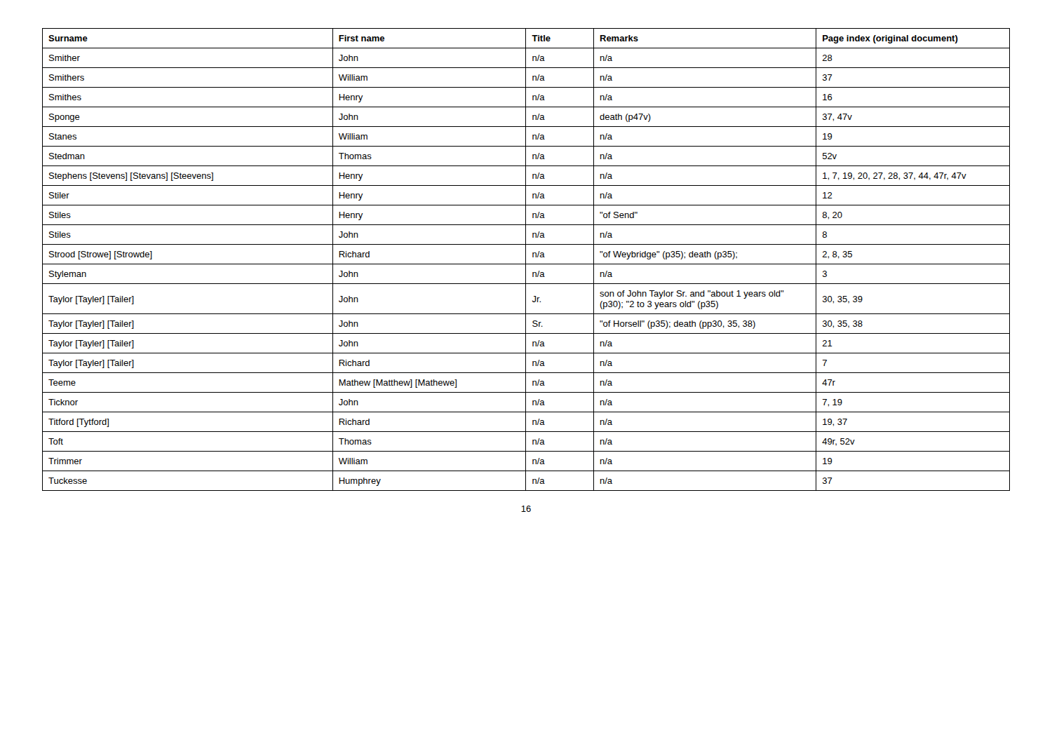| Surname | First name | Title | Remarks | Page index (original document) |
| --- | --- | --- | --- | --- |
| Smither | John | n/a | n/a | 28 |
| Smithers | William | n/a | n/a | 37 |
| Smithes | Henry | n/a | n/a | 16 |
| Sponge | John | n/a | death (p47v) | 37, 47v |
| Stanes | William | n/a | n/a | 19 |
| Stedman | Thomas | n/a | n/a | 52v |
| Stephens [Stevens] [Stevans] [Steevens] | Henry | n/a | n/a | 1, 7, 19, 20, 27, 28, 37, 44, 47r, 47v |
| Stiler | Henry | n/a | n/a | 12 |
| Stiles | Henry | n/a | "of Send" | 8, 20 |
| Stiles | John | n/a | n/a | 8 |
| Strood [Strowe] [Strowde] | Richard | n/a | "of Weybridge" (p35); death (p35); | 2, 8, 35 |
| Styleman | John | n/a | n/a | 3 |
| Taylor [Tayler] [Tailer] | John | Jr. | son of John Taylor Sr. and "about 1 years old" (p30); "2 to 3 years old" (p35) | 30, 35, 39 |
| Taylor [Tayler] [Tailer] | John | Sr. | "of Horsell" (p35); death (pp30, 35, 38) | 30, 35, 38 |
| Taylor [Tayler] [Tailer] | John | n/a | n/a | 21 |
| Taylor [Tayler] [Tailer] | Richard | n/a | n/a | 7 |
| Teeme | Mathew [Matthew] [Mathewe] | n/a | n/a | 47r |
| Ticknor | John | n/a | n/a | 7, 19 |
| Titford [Tytford] | Richard | n/a | n/a | 19, 37 |
| Toft | Thomas | n/a | n/a | 49r, 52v |
| Trimmer | William | n/a | n/a | 19 |
| Tuckesse | Humphrey | n/a | n/a | 37 |
16